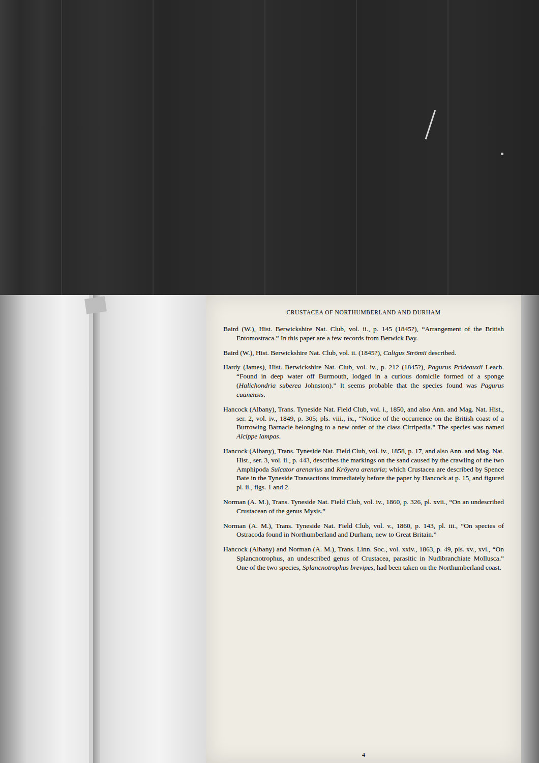Crustacea of Northumberland and Durham
Baird (W.), Hist. Berwickshire Nat. Club, vol. ii., p. 145 (1845?), “Arrangement of the British Entomostraca.” In this paper are a few records from Berwick Bay.
Baird (W.), Hist. Berwickshire Nat. Club, vol. ii. (1845?), Caligus Strömii described.
Hardy (James), Hist. Berwickshire Nat. Club, vol. iv., p. 212 (1845?), Pagurus Prideauxii Leach. “Found in deep water off Burmouth, lodged in a curious domicile formed of a sponge (Halichondria suberea Johnston).” It seems probable that the species found was Pagurus cuanensis.
Hancock (Albany), Trans. Tyneside Nat. Field Club, vol. i., 1850, and also Ann. and Mag. Nat. Hist., ser. 2, vol. iv., 1849, p. 305; pls. viii., ix., “Notice of the occurrence on the British coast of a Burrowing Barnacle belonging to a new order of the class Cirripedia.” The species was named Alcippe lampas.
Hancock (Albany), Trans. Tyneside Nat. Field Club, vol. iv., 1858, p. 17, and also Ann. and Mag. Nat. Hist., ser. 3, vol. ii., p. 443, describes the markings on the sand caused by the crawling of the two Amphipoda Sulcator arenarius and Kröyera arenaria; which Crustacea are described by Spence Bate in the Tyneside Transactions immediately before the paper by Hancock at p. 15, and figured pl. ii., figs. 1 and 2.
Norman (A. M.), Trans. Tyneside Nat. Field Club, vol. iv., 1860, p. 326, pl. xvii., “On an undescribed Crustacean of the genus Mysis.”
Norman (A. M.), Trans. Tyneside Nat. Field Club, vol. v., 1860, p. 143, pl. iii., “On species of Ostracoda found in Northumberland and Durham, new to Great Britain.”
Hancock (Albany) and Norman (A. M.), Trans. Linn. Soc., vol. xxiv., 1863, p. 49, pls. xv., xvi., “On Splancnotrophus, an undescribed genus of Crustacea, parasitic in Nudibranchiate Mollusca.” One of the two species, Splancnotrophus brevipes, had been taken on the Northumberland coast.
4